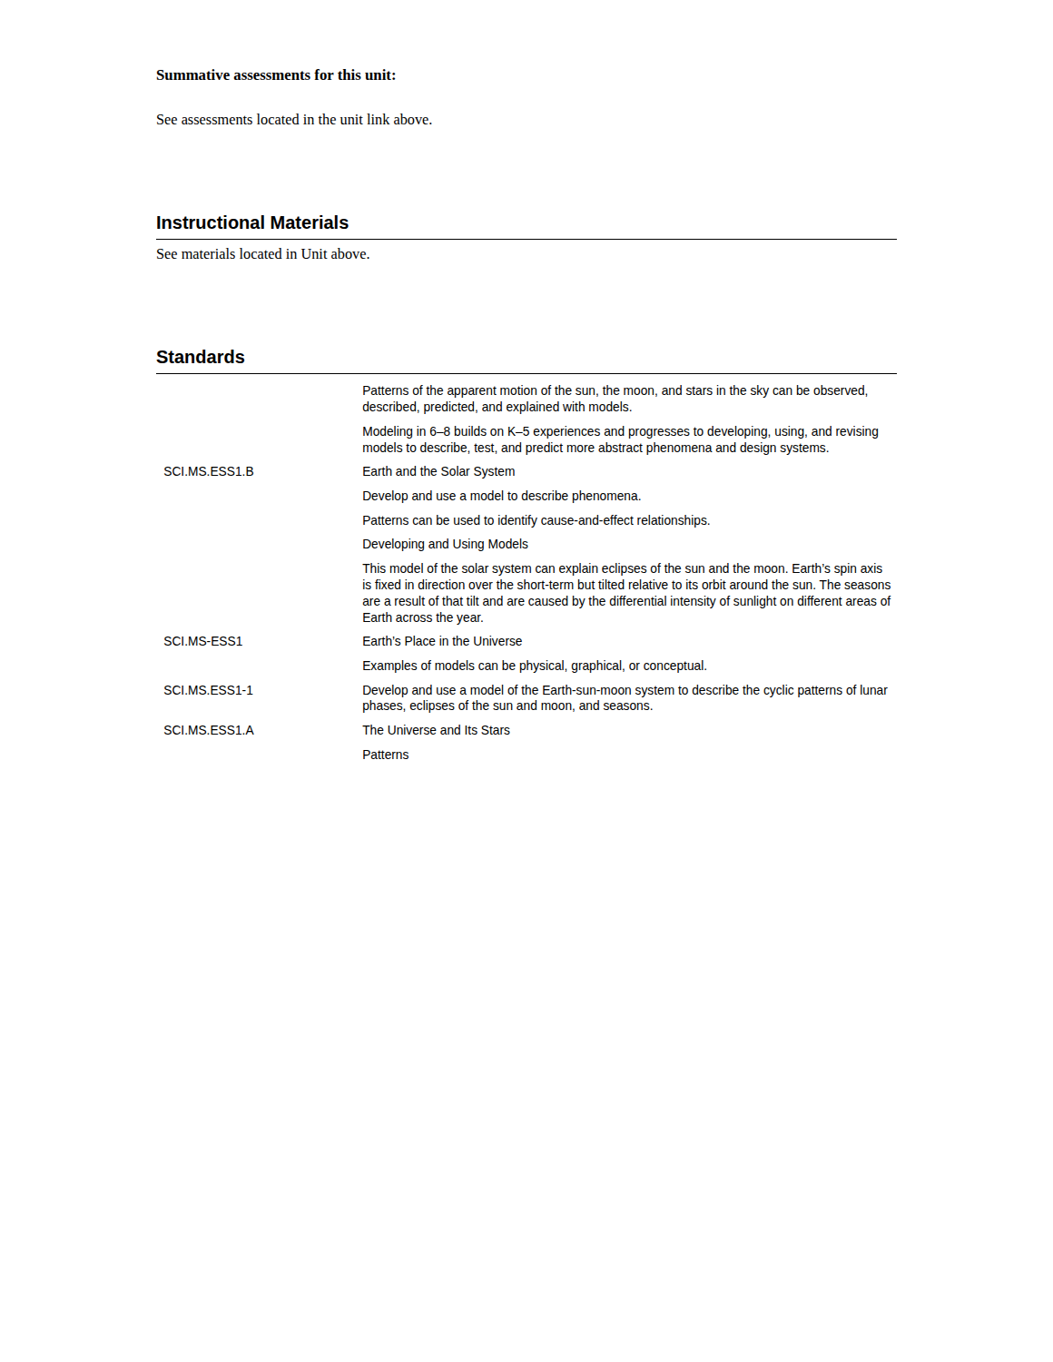Summative assessments for this unit:
See assessments located in the unit link above.
Instructional Materials
See materials located in Unit above.
Standards
| | Patterns of the apparent motion of the sun, the moon, and stars in the sky can be observed, described, predicted, and explained with models. |
| | Modeling in 6–8 builds on K–5 experiences and progresses to developing, using, and revising models to describe, test, and predict more abstract phenomena and design systems. |
| SCI.MS.ESS1.B | Earth and the Solar System |
| | Develop and use a model to describe phenomena. |
| | Patterns can be used to identify cause-and-effect relationships. |
| | Developing and Using Models |
| | This model of the solar system can explain eclipses of the sun and the moon. Earth’s spin axis is fixed in direction over the short-term but tilted relative to its orbit around the sun. The seasons are a result of that tilt and are caused by the differential intensity of sunlight on different areas of Earth across the year. |
| SCI.MS-ESS1 | Earth’s Place in the Universe |
| | Examples of models can be physical, graphical, or conceptual. |
| SCI.MS.ESS1-1 | Develop and use a model of the Earth-sun-moon system to describe the cyclic patterns of lunar phases, eclipses of the sun and moon, and seasons. |
| SCI.MS.ESS1.A | The Universe and Its Stars |
| | Patterns |